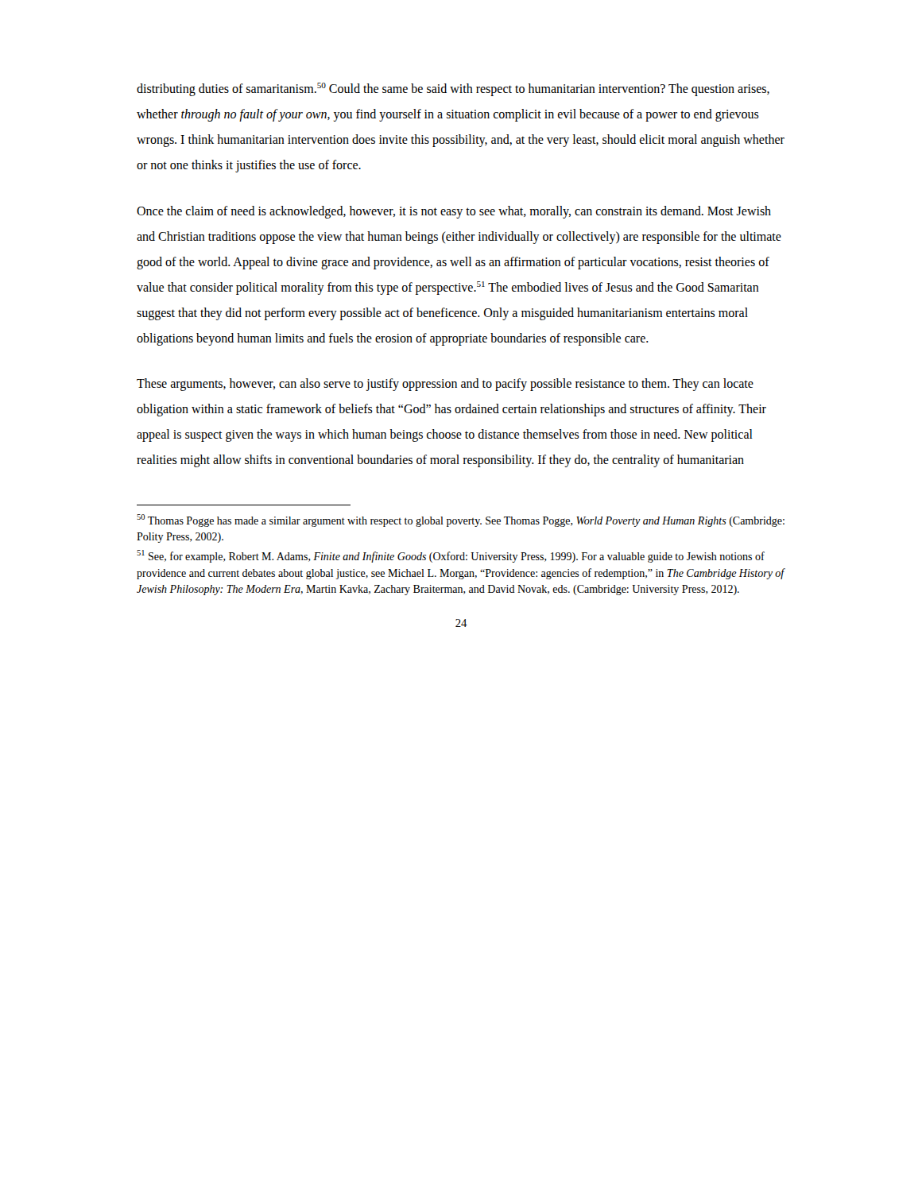distributing duties of samaritanism.50 Could the same be said with respect to humanitarian intervention? The question arises, whether through no fault of your own, you find yourself in a situation complicit in evil because of a power to end grievous wrongs. I think humanitarian intervention does invite this possibility, and, at the very least, should elicit moral anguish whether or not one thinks it justifies the use of force.
Once the claim of need is acknowledged, however, it is not easy to see what, morally, can constrain its demand. Most Jewish and Christian traditions oppose the view that human beings (either individually or collectively) are responsible for the ultimate good of the world. Appeal to divine grace and providence, as well as an affirmation of particular vocations, resist theories of value that consider political morality from this type of perspective.51 The embodied lives of Jesus and the Good Samaritan suggest that they did not perform every possible act of beneficence. Only a misguided humanitarianism entertains moral obligations beyond human limits and fuels the erosion of appropriate boundaries of responsible care.
These arguments, however, can also serve to justify oppression and to pacify possible resistance to them. They can locate obligation within a static framework of beliefs that “God” has ordained certain relationships and structures of affinity. Their appeal is suspect given the ways in which human beings choose to distance themselves from those in need. New political realities might allow shifts in conventional boundaries of moral responsibility. If they do, the centrality of humanitarian
50 Thomas Pogge has made a similar argument with respect to global poverty. See Thomas Pogge, World Poverty and Human Rights (Cambridge: Polity Press, 2002).
51 See, for example, Robert M. Adams, Finite and Infinite Goods (Oxford: University Press, 1999). For a valuable guide to Jewish notions of providence and current debates about global justice, see Michael L. Morgan, “Providence: agencies of redemption,” in The Cambridge History of Jewish Philosophy: The Modern Era, Martin Kavka, Zachary Braiterman, and David Novak, eds. (Cambridge: University Press, 2012).
24